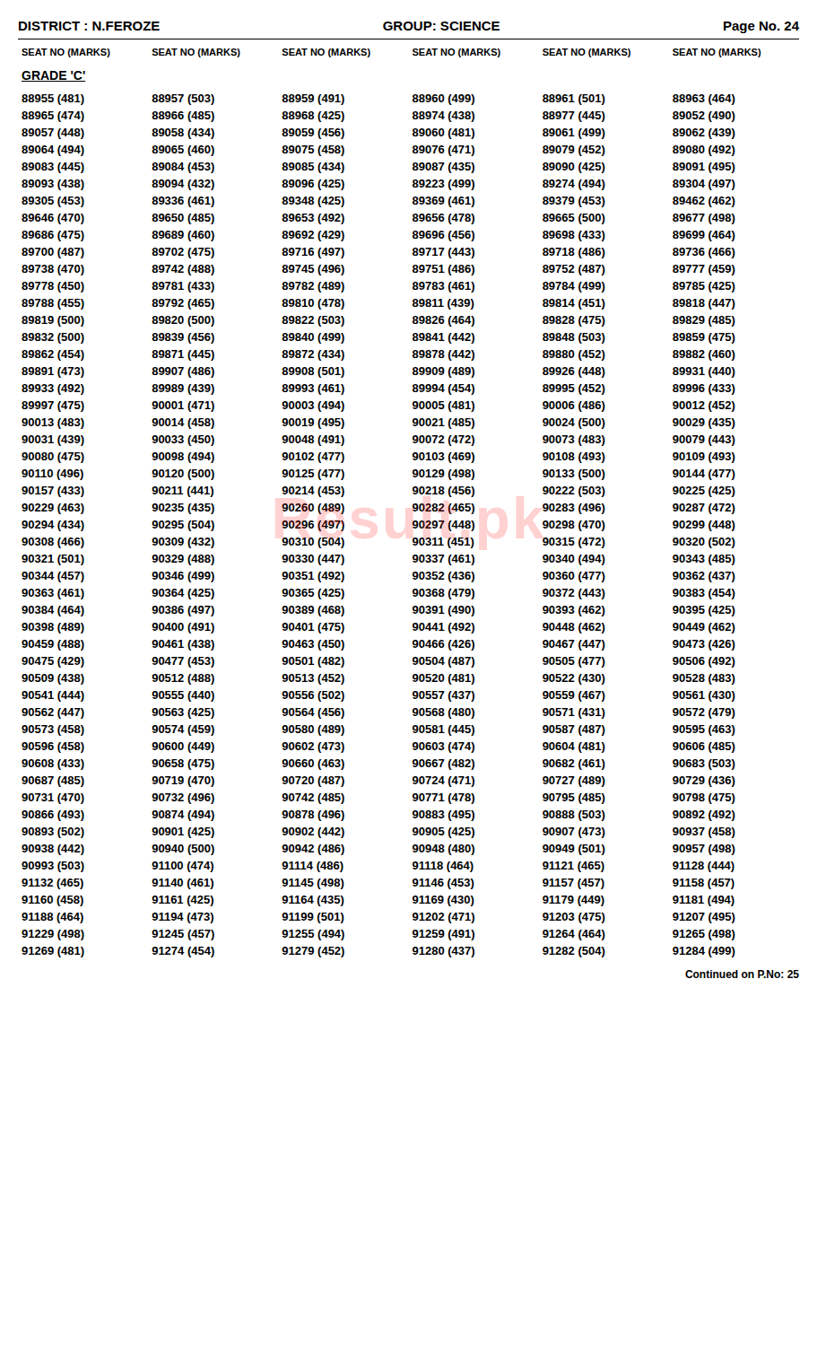DISTRICT : N.FEROZE
GROUP: SCIENCE
Page No. 24
| SEAT NO (MARKS) | SEAT NO (MARKS) | SEAT NO (MARKS) | SEAT NO (MARKS) | SEAT NO (MARKS) | SEAT NO (MARKS) |
| --- | --- | --- | --- | --- | --- |
| GRADE 'C' |
| 88955 (481) | 88957 (503) | 88959 (491) | 88960 (499) | 88961 (501) | 88963 (464) |
| 88965 (474) | 88966 (485) | 88968 (425) | 88974 (438) | 88977 (445) | 89052 (490) |
| 89057 (448) | 89058 (434) | 89059 (456) | 89060 (481) | 89061 (499) | 89062 (439) |
| 89064 (494) | 89065 (460) | 89075 (458) | 89076 (471) | 89079 (452) | 89080 (492) |
| 89083 (445) | 89084 (453) | 89085 (434) | 89087 (435) | 89090 (425) | 89091 (495) |
| 89093 (438) | 89094 (432) | 89096 (425) | 89223 (499) | 89274 (494) | 89304 (497) |
| 89305 (453) | 89336 (461) | 89348 (425) | 89369 (461) | 89379 (453) | 89462 (462) |
| 89646 (470) | 89650 (485) | 89653 (492) | 89656 (478) | 89665 (500) | 89677 (498) |
| 89686 (475) | 89689 (460) | 89692 (429) | 89696 (456) | 89698 (433) | 89699 (464) |
| 89700 (487) | 89702 (475) | 89716 (497) | 89717 (443) | 89718 (486) | 89736 (466) |
| 89738 (470) | 89742 (488) | 89745 (496) | 89751 (486) | 89752 (487) | 89777 (459) |
| 89778 (450) | 89781 (433) | 89782 (489) | 89783 (461) | 89784 (499) | 89785 (425) |
| 89788 (455) | 89792 (465) | 89810 (478) | 89811 (439) | 89814 (451) | 89818 (447) |
| 89819 (500) | 89820 (500) | 89822 (503) | 89826 (464) | 89828 (475) | 89829 (485) |
| 89832 (500) | 89839 (456) | 89840 (499) | 89841 (442) | 89848 (503) | 89859 (475) |
| 89862 (454) | 89871 (445) | 89872 (434) | 89878 (442) | 89880 (452) | 89882 (460) |
| 89891 (473) | 89907 (486) | 89908 (501) | 89909 (489) | 89926 (448) | 89931 (440) |
| 89933 (492) | 89989 (439) | 89993 (461) | 89994 (454) | 89995 (452) | 89996 (433) |
| 89997 (475) | 90001 (471) | 90003 (494) | 90005 (481) | 90006 (486) | 90012 (452) |
| 90013 (483) | 90014 (458) | 90019 (495) | 90021 (485) | 90024 (500) | 90029 (435) |
| 90031 (439) | 90033 (450) | 90048 (491) | 90072 (472) | 90073 (483) | 90079 (443) |
| 90080 (475) | 90098 (494) | 90102 (477) | 90103 (469) | 90108 (493) | 90109 (493) |
| 90110 (496) | 90120 (500) | 90125 (477) | 90129 (498) | 90133 (500) | 90144 (477) |
| 90157 (433) | 90211 (441) | 90214 (453) | 90218 (456) | 90222 (503) | 90225 (425) |
| 90229 (463) | 90235 (435) | 90260 (489) | 90282 (465) | 90283 (496) | 90287 (472) |
| 90294 (434) | 90295 (504) | 90296 (497) | 90297 (448) | 90298 (470) | 90299 (448) |
| 90308 (466) | 90309 (432) | 90310 (504) | 90311 (451) | 90315 (472) | 90320 (502) |
| 90321 (501) | 90329 (488) | 90330 (447) | 90337 (461) | 90340 (494) | 90343 (485) |
| 90344 (457) | 90346 (499) | 90351 (492) | 90352 (436) | 90360 (477) | 90362 (437) |
| 90363 (461) | 90364 (425) | 90365 (425) | 90368 (479) | 90372 (443) | 90383 (454) |
| 90384 (464) | 90386 (497) | 90389 (468) | 90391 (490) | 90393 (462) | 90395 (425) |
| 90398 (489) | 90400 (491) | 90401 (475) | 90441 (492) | 90448 (462) | 90449 (462) |
| 90459 (488) | 90461 (438) | 90463 (450) | 90466 (426) | 90467 (447) | 90473 (426) |
| 90475 (429) | 90477 (453) | 90501 (482) | 90504 (487) | 90505 (477) | 90506 (492) |
| 90509 (438) | 90512 (488) | 90513 (452) | 90520 (481) | 90522 (430) | 90528 (483) |
| 90541 (444) | 90555 (440) | 90556 (502) | 90557 (437) | 90559 (467) | 90561 (430) |
| 90562 (447) | 90563 (425) | 90564 (456) | 90568 (480) | 90571 (431) | 90572 (479) |
| 90573 (458) | 90574 (459) | 90580 (489) | 90581 (445) | 90587 (487) | 90595 (463) |
| 90596 (458) | 90600 (449) | 90602 (473) | 90603 (474) | 90604 (481) | 90606 (485) |
| 90608 (433) | 90658 (475) | 90660 (463) | 90667 (482) | 90682 (461) | 90683 (503) |
| 90687 (485) | 90719 (470) | 90720 (487) | 90724 (471) | 90727 (489) | 90729 (436) |
| 90731 (470) | 90732 (496) | 90742 (485) | 90771 (478) | 90795 (485) | 90798 (475) |
| 90866 (493) | 90874 (494) | 90878 (496) | 90883 (495) | 90888 (503) | 90892 (492) |
| 90893 (502) | 90901 (425) | 90902 (442) | 90905 (425) | 90907 (473) | 90937 (458) |
| 90938 (442) | 90940 (500) | 90942 (486) | 90948 (480) | 90949 (501) | 90957 (498) |
| 90993 (503) | 91100 (474) | 91114 (486) | 91118 (464) | 91121 (465) | 91128 (444) |
| 91132 (465) | 91140 (461) | 91145 (498) | 91146 (453) | 91157 (457) | 91158 (457) |
| 91160 (458) | 91161 (425) | 91164 (435) | 91169 (430) | 91179 (449) | 91181 (494) |
| 91188 (464) | 91194 (473) | 91199 (501) | 91202 (471) | 91203 (475) | 91207 (495) |
| 91229 (498) | 91245 (457) | 91255 (494) | 91259 (491) | 91264 (464) | 91265 (498) |
| 91269 (481) | 91274 (454) | 91279 (452) | 91280 (437) | 91282 (504) | 91284 (499) |
Continued on P.No: 25